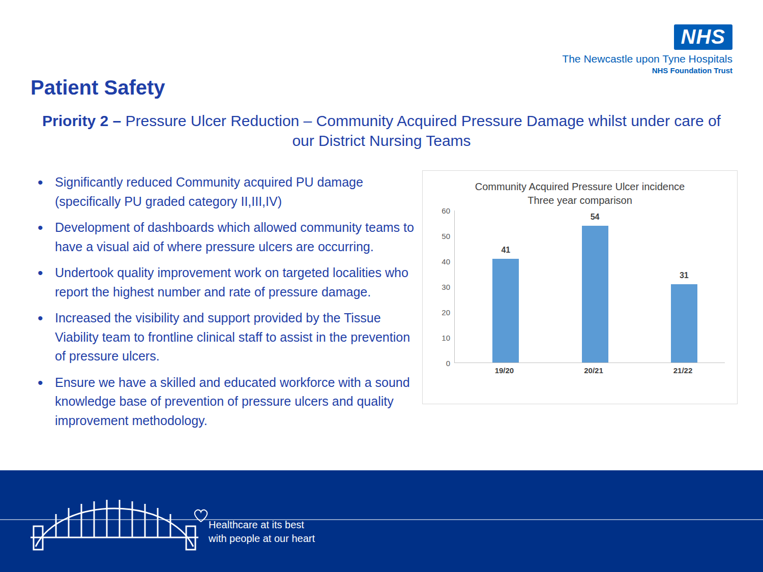NHS
The Newcastle upon Tyne Hospitals
NHS Foundation Trust
Patient Safety
Priority 2 – Pressure Ulcer Reduction – Community Acquired Pressure Damage whilst under care of our District Nursing Teams
Significantly reduced Community acquired PU damage (specifically PU graded category II,III,IV)
Development of dashboards which allowed community teams to have a visual aid of where pressure ulcers are occurring.
Undertook quality improvement work on targeted localities who report the highest number and rate of pressure damage.
Increased the visibility and support provided by the Tissue Viability team to frontline clinical staff to assist in the prevention of pressure ulcers.
Ensure we have a skilled and educated workforce with a sound knowledge base of prevention of pressure ulcers and quality improvement methodology.
Community Acquired Pressure Ulcer incidence
Three year comparison
60 50 40 30 20 10 0
41
54
31
19/20 20/21 21/22
Healthcare at its best
with people at our heart